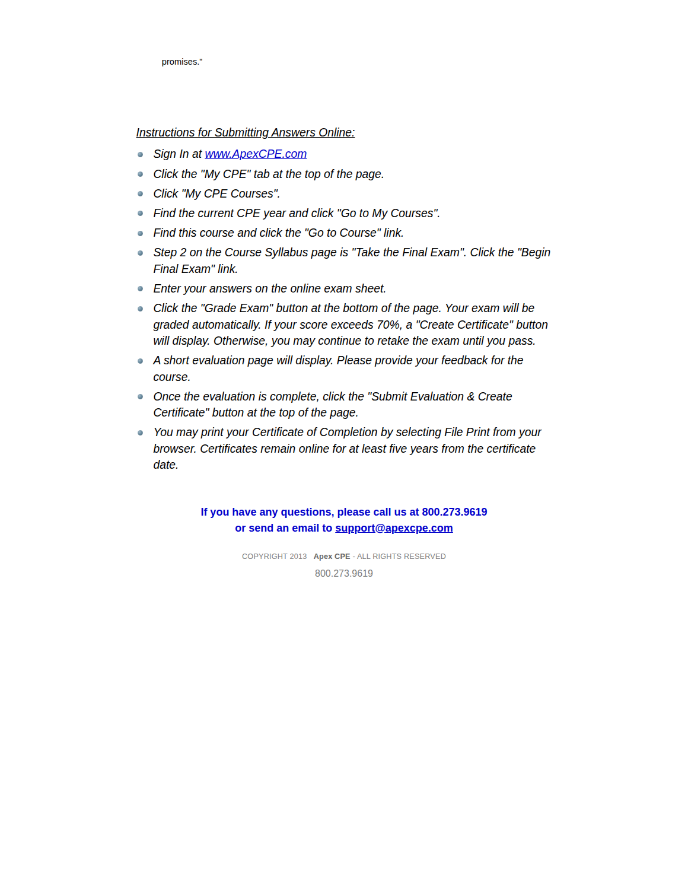promises.”
Instructions for Submitting Answers Online:
Sign In at www.ApexCPE.com
Click the "My CPE" tab at the top of the page.
Click "My CPE Courses".
Find the current CPE year and click "Go to My Courses".
Find this course and click the "Go to Course" link.
Step 2 on the Course Syllabus page is "Take the Final Exam". Click the "Begin Final Exam" link.
Enter your answers on the online exam sheet.
Click the "Grade Exam" button at the bottom of the page. Your exam will be graded automatically. If your score exceeds 70%, a "Create Certificate" button will display. Otherwise, you may continue to retake the exam until you pass.
A short evaluation page will display. Please provide your feedback for the course.
Once the evaluation is complete, click the "Submit Evaluation & Create Certificate" button at the top of the page.
You may print your Certificate of Completion by selecting File Print from your browser. Certificates remain online for at least five years from the certificate date.
If you have any questions, please call us at 800.273.9619
or send an email to support@apexcpe.com
COPYRIGHT 2013 Apex CPE - ALL RIGHTS RESERVED
800.273.9619